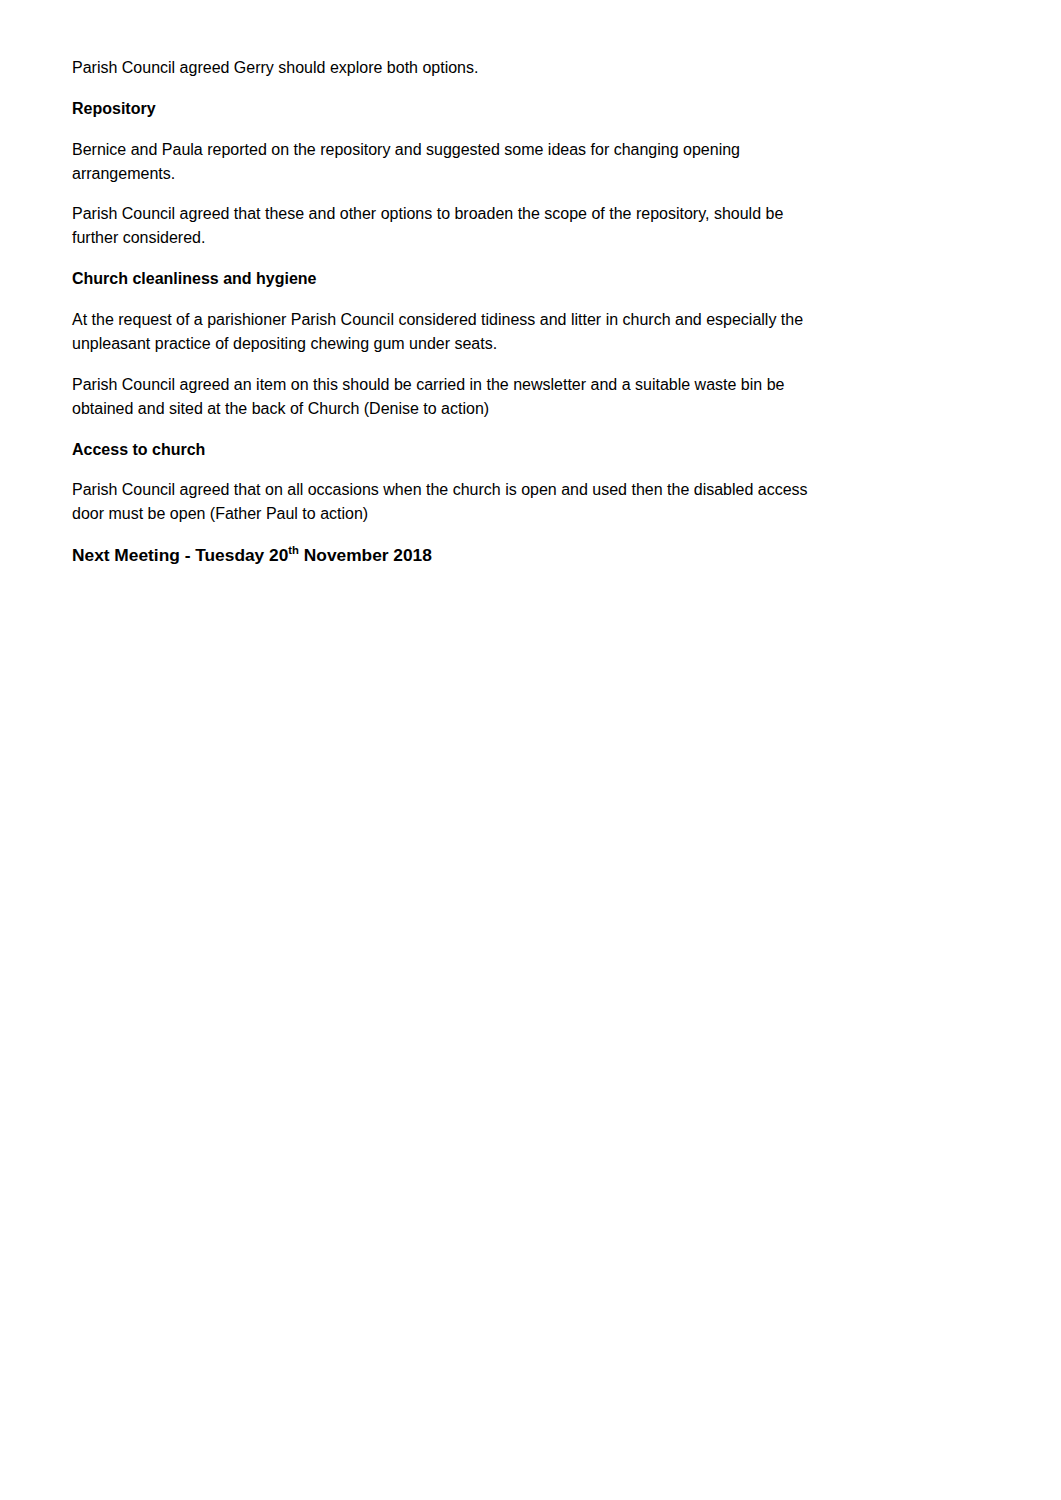Parish Council agreed Gerry should explore both options.
Repository
Bernice and Paula reported on the repository and suggested some ideas for changing opening arrangements.
Parish Council agreed that these and other options to broaden the scope of the repository, should be further considered.
Church cleanliness and hygiene
At the request of a parishioner Parish Council considered tidiness and litter in church and especially the unpleasant practice of depositing chewing gum under seats.
Parish Council agreed an item on this should be carried in the newsletter and a suitable waste bin be obtained and sited at the back of Church (Denise to action)
Access to church
Parish Council agreed that on all occasions when the church is open and used then the disabled access door must be open (Father Paul to action)
Next Meeting - Tuesday 20th November 2018